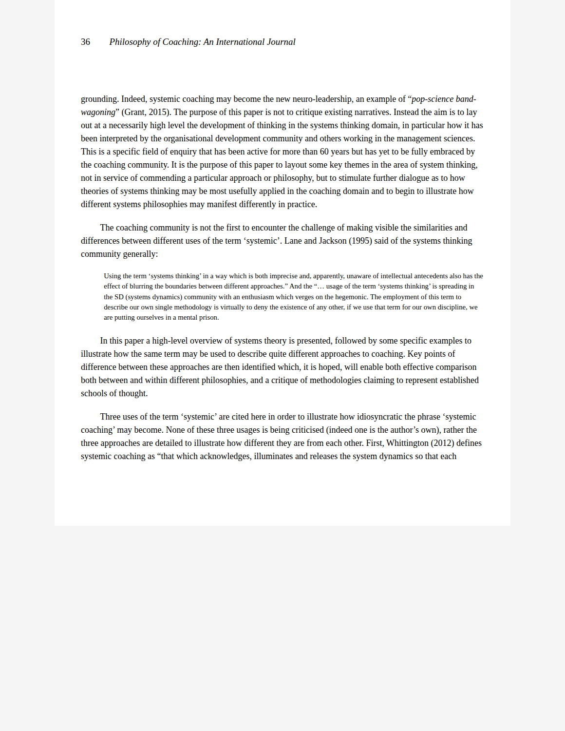36 Philosophy of Coaching: An International Journal
grounding. Indeed, systemic coaching may become the new neuro-leadership, an example of “pop-science band-wagoning” (Grant, 2015). The purpose of this paper is not to critique existing narratives. Instead the aim is to lay out at a necessarily high level the development of thinking in the systems thinking domain, in particular how it has been interpreted by the organisational development community and others working in the management sciences. This is a specific field of enquiry that has been active for more than 60 years but has yet to be fully embraced by the coaching community. It is the purpose of this paper to layout some key themes in the area of system thinking, not in service of commending a particular approach or philosophy, but to stimulate further dialogue as to how theories of systems thinking may be most usefully applied in the coaching domain and to begin to illustrate how different systems philosophies may manifest differently in practice.
The coaching community is not the first to encounter the challenge of making visible the similarities and differences between different uses of the term ‘systemic’. Lane and Jackson (1995) said of the systems thinking community generally:
Using the term ‘systems thinking’ in a way which is both imprecise and, apparently, unaware of intellectual antecedents also has the effect of blurring the boundaries between different approaches.” And the “… usage of the term ‘systems thinking’ is spreading in the SD (systems dynamics) community with an enthusiasm which verges on the hegemonic. The employment of this term to describe our own single methodology is virtually to deny the existence of any other, if we use that term for our own discipline, we are putting ourselves in a mental prison.
In this paper a high-level overview of systems theory is presented, followed by some specific examples to illustrate how the same term may be used to describe quite different approaches to coaching. Key points of difference between these approaches are then identified which, it is hoped, will enable both effective comparison both between and within different philosophies, and a critique of methodologies claiming to represent established schools of thought.
Three uses of the term ‘systemic’ are cited here in order to illustrate how idiosyncratic the phrase ‘systemic coaching’ may become. None of these three usages is being criticised (indeed one is the author’s own), rather the three approaches are detailed to illustrate how different they are from each other. First, Whittington (2012) defines systemic coaching as “that which acknowledges, illuminates and releases the system dynamics so that each